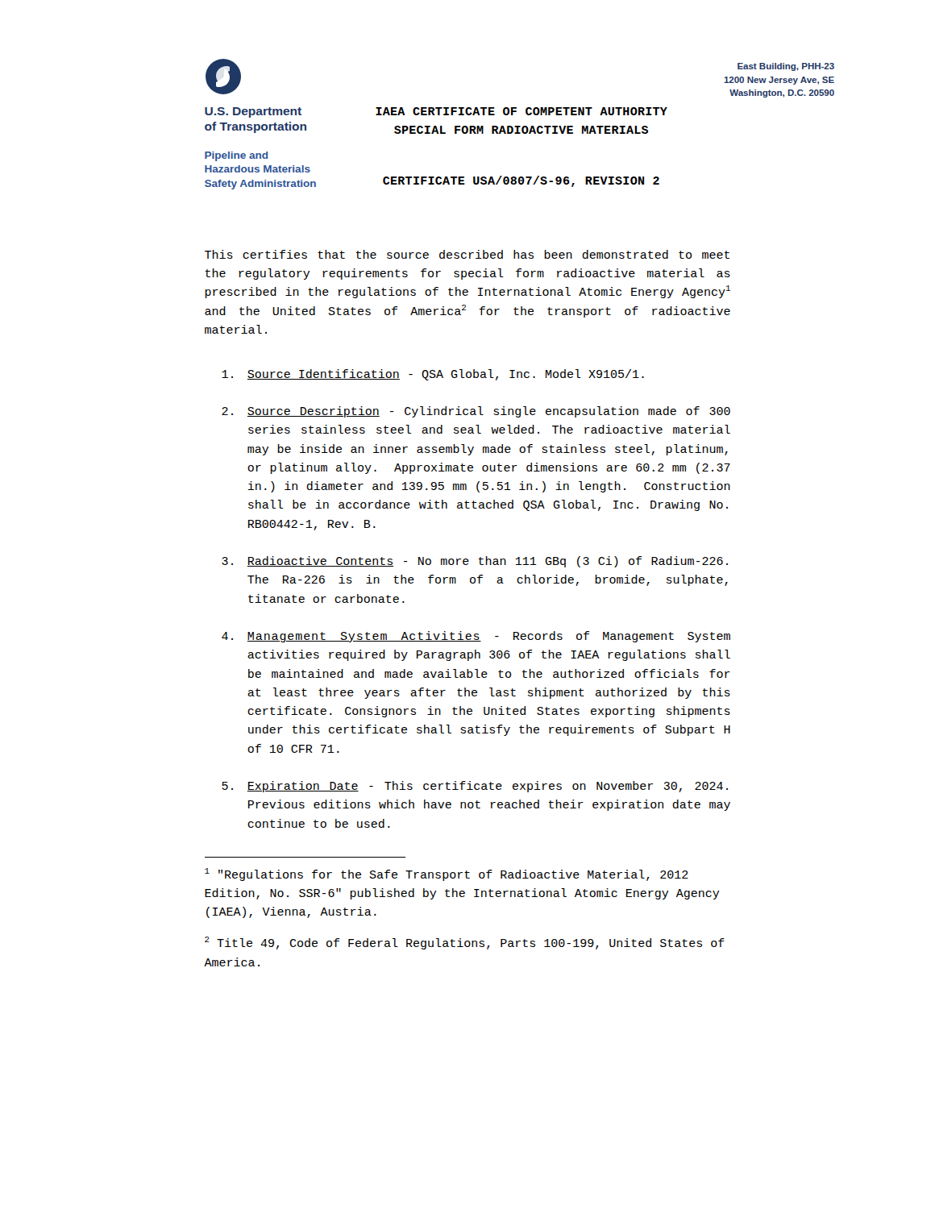U.S. Department
of Transportation
Pipeline and
Hazardous Materials
Safety Administration
IAEA CERTIFICATE OF COMPETENT AUTHORITY
SPECIAL FORM RADIOACTIVE MATERIALS
CERTIFICATE USA/0807/S-96, REVISION 2
East Building, PHH-23
1200 New Jersey Ave, SE
Washington, D.C. 20590
This certifies that the source described has been demonstrated to meet the regulatory requirements for special form radioactive material as prescribed in the regulations of the International Atomic Energy Agency1 and the United States of America2 for the transport of radioactive material.
Source Identification - QSA Global, Inc. Model X9105/1.
Source Description - Cylindrical single encapsulation made of 300 series stainless steel and seal welded. The radioactive material may be inside an inner assembly made of stainless steel, platinum, or platinum alloy. Approximate outer dimensions are 60.2 mm (2.37 in.) in diameter and 139.95 mm (5.51 in.) in length. Construction shall be in accordance with attached QSA Global, Inc. Drawing No. RB00442-1, Rev. B.
Radioactive Contents - No more than 111 GBq (3 Ci) of Radium-226. The Ra-226 is in the form of a chloride, bromide, sulphate, titanate or carbonate.
Management System Activities - Records of Management System activities required by Paragraph 306 of the IAEA regulations shall be maintained and made available to the authorized officials for at least three years after the last shipment authorized by this certificate. Consignors in the United States exporting shipments under this certificate shall satisfy the requirements of Subpart H of 10 CFR 71.
Expiration Date - This certificate expires on November 30, 2024. Previous editions which have not reached their expiration date may continue to be used.
1 "Regulations for the Safe Transport of Radioactive Material, 2012 Edition, No. SSR-6" published by the International Atomic Energy Agency (IAEA), Vienna, Austria.
2 Title 49, Code of Federal Regulations, Parts 100-199, United States of America.